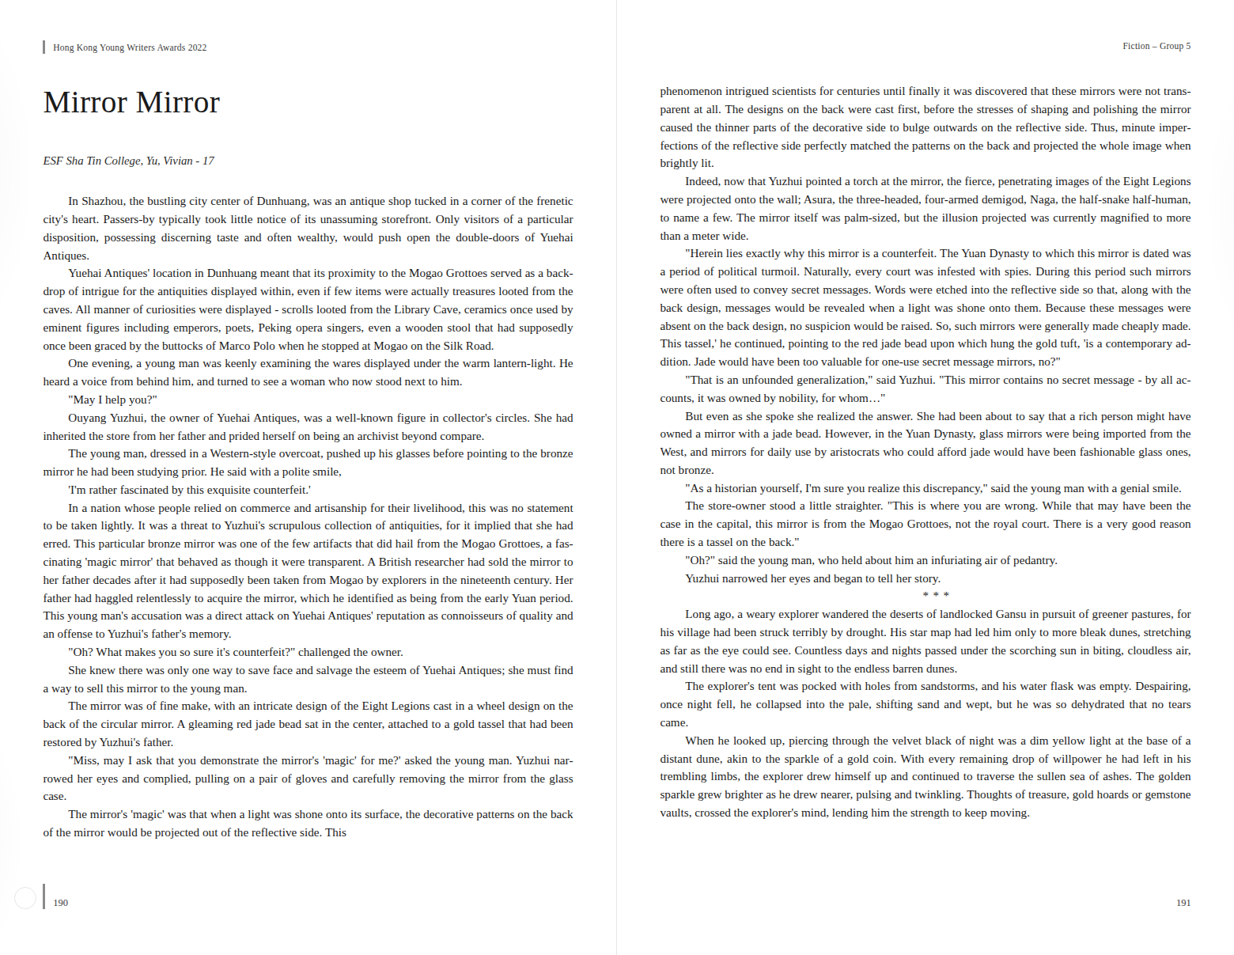Hong Kong Young Writers Awards 2022
Mirror Mirror
ESF Sha Tin College, Yu, Vivian - 17
In Shazhou, the bustling city center of Dunhuang, was an antique shop tucked in a corner of the frenetic city's heart. Passers-by typically took little notice of its unassuming storefront. Only visitors of a particular disposition, possessing discerning taste and often wealthy, would push open the double-doors of Yuehai Antiques.
Yuehai Antiques' location in Dunhuang meant that its proximity to the Mogao Grottoes served as a backdrop of intrigue for the antiquities displayed within, even if few items were actually treasures looted from the caves. All manner of curiosities were displayed - scrolls looted from the Library Cave, ceramics once used by eminent figures including emperors, poets, Peking opera singers, even a wooden stool that had supposedly once been graced by the buttocks of Marco Polo when he stopped at Mogao on the Silk Road.
One evening, a young man was keenly examining the wares displayed under the warm lantern-light. He heard a voice from behind him, and turned to see a woman who now stood next to him.
"May I help you?"
Ouyang Yuzhui, the owner of Yuehai Antiques, was a well-known figure in collector's circles. She had inherited the store from her father and prided herself on being an archivist beyond compare.
The young man, dressed in a Western-style overcoat, pushed up his glasses before pointing to the bronze mirror he had been studying prior. He said with a polite smile,
'I'm rather fascinated by this exquisite counterfeit.'
In a nation whose people relied on commerce and artisanship for their livelihood, this was no statement to be taken lightly. It was a threat to Yuzhui's scrupulous collection of antiquities, for it implied that she had erred. This particular bronze mirror was one of the few artifacts that did hail from the Mogao Grottoes, a fascinating 'magic mirror' that behaved as though it were transparent. A British researcher had sold the mirror to her father decades after it had supposedly been taken from Mogao by explorers in the nineteenth century. Her father had haggled relentlessly to acquire the mirror, which he identified as being from the early Yuan period. This young man's accusation was a direct attack on Yuehai Antiques' reputation as connoisseurs of quality and an offense to Yuzhui's father's memory.
"Oh? What makes you so sure it's counterfeit?" challenged the owner.
She knew there was only one way to save face and salvage the esteem of Yuehai Antiques; she must find a way to sell this mirror to the young man.
The mirror was of fine make, with an intricate design of the Eight Legions cast in a wheel design on the back of the circular mirror. A gleaming red jade bead sat in the center, attached to a gold tassel that had been restored by Yuzhui's father.
"Miss, may I ask that you demonstrate the mirror's 'magic' for me?' asked the young man. Yuzhui narrowed her eyes and complied, pulling on a pair of gloves and carefully removing the mirror from the glass case.
The mirror's 'magic' was that when a light was shone onto its surface, the decorative patterns on the back of the mirror would be projected out of the reflective side. This
190
Fiction – Group 5
phenomenon intrigued scientists for centuries until finally it was discovered that these mirrors were not transparent at all. The designs on the back were cast first, before the stresses of shaping and polishing the mirror caused the thinner parts of the decorative side to bulge outwards on the reflective side. Thus, minute imperfections of the reflective side perfectly matched the patterns on the back and projected the whole image when brightly lit.
Indeed, now that Yuzhui pointed a torch at the mirror, the fierce, penetrating images of the Eight Legions were projected onto the wall; Asura, the three-headed, four-armed demigod, Naga, the half-snake half-human, to name a few. The mirror itself was palm-sized, but the illusion projected was currently magnified to more than a meter wide.
"Herein lies exactly why this mirror is a counterfeit. The Yuan Dynasty to which this mirror is dated was a period of political turmoil. Naturally, every court was infested with spies. During this period such mirrors were often used to convey secret messages. Words were etched into the reflective side so that, along with the back design, messages would be revealed when a light was shone onto them. Because these messages were absent on the back design, no suspicion would be raised. So, such mirrors were generally made cheaply made. This tassel,' he continued, pointing to the red jade bead upon which hung the gold tuft, 'is a contemporary addition. Jade would have been too valuable for one-use secret message mirrors, no?"
"That is an unfounded generalization," said Yuzhui. "This mirror contains no secret message - by all accounts, it was owned by nobility, for whom…"
But even as she spoke she realized the answer. She had been about to say that a rich person might have owned a mirror with a jade bead. However, in the Yuan Dynasty, glass mirrors were being imported from the West, and mirrors for daily use by aristocrats who could afford jade would have been fashionable glass ones, not bronze.
"As a historian yourself, I'm sure you realize this discrepancy," said the young man with a genial smile.
The store-owner stood a little straighter. "This is where you are wrong. While that may have been the case in the capital, this mirror is from the Mogao Grottoes, not the royal court. There is a very good reason there is a tassel on the back."
"Oh?" said the young man, who held about him an infuriating air of pedantry.
Yuzhui narrowed her eyes and began to tell her story.
***
Long ago, a weary explorer wandered the deserts of landlocked Gansu in pursuit of greener pastures, for his village had been struck terribly by drought. His star map had led him only to more bleak dunes, stretching as far as the eye could see. Countless days and nights passed under the scorching sun in biting, cloudless air, and still there was no end in sight to the endless barren dunes.
The explorer's tent was pocked with holes from sandstorms, and his water flask was empty. Despairing, once night fell, he collapsed into the pale, shifting sand and wept, but he was so dehydrated that no tears came.
When he looked up, piercing through the velvet black of night was a dim yellow light at the base of a distant dune, akin to the sparkle of a gold coin. With every remaining drop of willpower he had left in his trembling limbs, the explorer drew himself up and continued to traverse the sullen sea of ashes. The golden sparkle grew brighter as he drew nearer, pulsing and twinkling. Thoughts of treasure, gold hoards or gemstone vaults, crossed the explorer's mind, lending him the strength to keep moving.
191